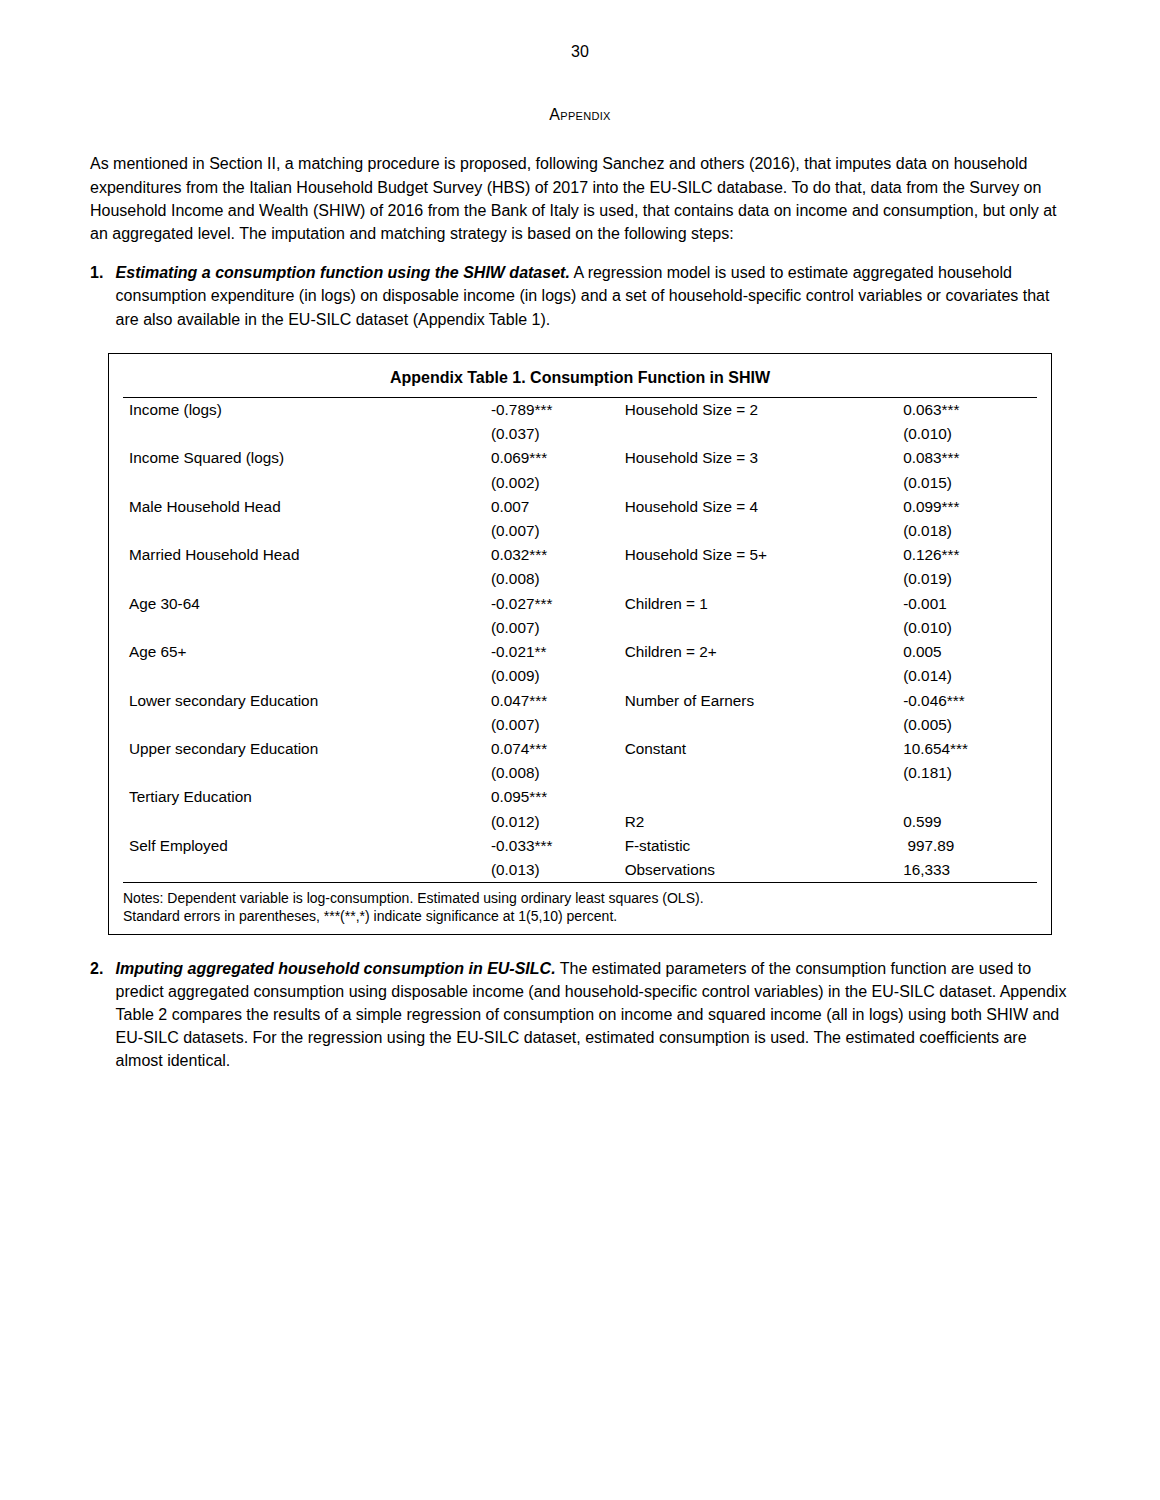30
Appendix
As mentioned in Section II, a matching procedure is proposed, following Sanchez and others (2016), that imputes data on household expenditures from the Italian Household Budget Survey (HBS) of 2017 into the EU-SILC database. To do that, data from the Survey on Household Income and Wealth (SHIW) of 2016 from the Bank of Italy is used, that contains data on income and consumption, but only at an aggregated level. The imputation and matching strategy is based on the following steps:
1. Estimating a consumption function using the SHIW dataset. A regression model is used to estimate aggregated household consumption expenditure (in logs) on disposable income (in logs) and a set of household-specific control variables or covariates that are also available in the EU-SILC dataset (Appendix Table 1).
Appendix Table 1. Consumption Function in SHIW
| Income (logs) | -0.789*** | Household Size = 2 | 0.063*** |
| | (0.037) | | (0.010) |
| Income Squared (logs) | 0.069*** | Household Size = 3 | 0.083*** |
| | (0.002) | | (0.015) |
| Male Household Head | 0.007 | Household Size = 4 | 0.099*** |
| | (0.007) | | (0.018) |
| Married Household Head | 0.032*** | Household Size = 5+ | 0.126*** |
| | (0.008) | | (0.019) |
| Age 30-64 | -0.027*** | Children = 1 | -0.001 |
| | (0.007) | | (0.010) |
| Age 65+ | -0.021** | Children = 2+ | 0.005 |
| | (0.009) | | (0.014) |
| Lower secondary Education | 0.047*** | Number of Earners | -0.046*** |
| | (0.007) | | (0.005) |
| Upper secondary Education | 0.074*** | Constant | 10.654*** |
| | (0.008) | | (0.181) |
| Tertiary Education | 0.095*** | | |
| | (0.012) | R2 | 0.599 |
| Self Employed | -0.033*** | F-statistic | 997.89 |
| | (0.013) | Observations | 16,333 |
Notes: Dependent variable is log-consumption. Estimated using ordinary least squares (OLS).
Standard errors in parentheses, ***(**,*) indicate significance at 1(5,10) percent.
2. Imputing aggregated household consumption in EU-SILC. The estimated parameters of the consumption function are used to predict aggregated consumption using disposable income (and household-specific control variables) in the EU-SILC dataset. Appendix Table 2 compares the results of a simple regression of consumption on income and squared income (all in logs) using both SHIW and EU-SILC datasets. For the regression using the EU-SILC dataset, estimated consumption is used. The estimated coefficients are almost identical.